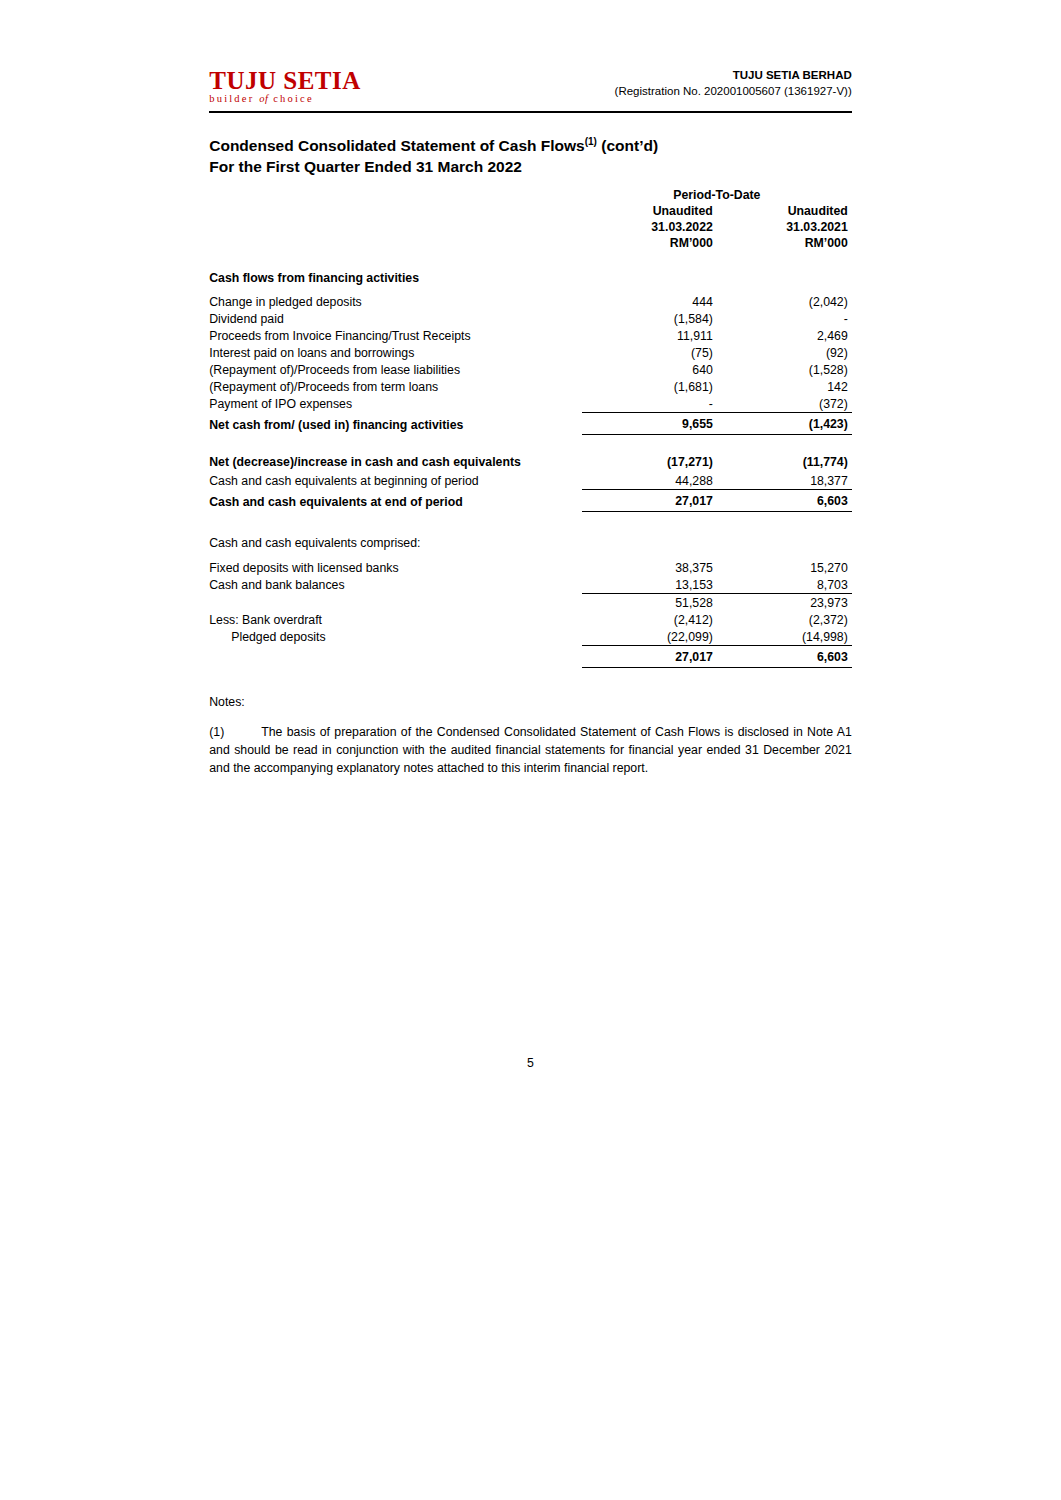TUJU SETIA
builder of choice
TUJU SETIA BERHAD
(Registration No. 202001005607 (1361927-V))
Condensed Consolidated Statement of Cash Flows(1) (cont’d)
For the First Quarter Ended 31 March 2022
| | Period-To-Date |
| | Unaudited 31.03.2022 RM’000 | Unaudited 31.03.2021 RM’000 |
| Cash flows from financing activities | | |
| Change in pledged deposits | 444 | (2,042) |
| Dividend paid | (1,584) | - |
| Proceeds from Invoice Financing/Trust Receipts | 11,911 | 2,469 |
| Interest paid on loans and borrowings | (75) | (92) |
| (Repayment of)/Proceeds from lease liabilities | 640 | (1,528) |
| (Repayment of)/Proceeds from term loans | (1,681) | 142 |
| Payment of IPO expenses | - | (372) |
| Net cash from/ (used in) financing activities | 9,655 | (1,423) |
| Net (decrease)/increase in cash and cash equivalents | (17,271) | (11,774) |
| Cash and cash equivalents at beginning of period | 44,288 | 18,377 |
| Cash and cash equivalents at end of period | 27,017 | 6,603 |
| Cash and cash equivalents comprised: | | |
| Fixed deposits with licensed banks | 38,375 | 15,270 |
| Cash and bank balances | 13,153 | 8,703 |
| | 51,528 | 23,973 |
| Less: Bank overdraft | (2,412) | (2,372) |
| Pledged deposits | (22,099) | (14,998) |
| | 27,017 | 6,603 |
Notes:
(1) The basis of preparation of the Condensed Consolidated Statement of Cash Flows is disclosed in Note A1 and should be read in conjunction with the audited financial statements for financial year ended 31 December 2021 and the accompanying explanatory notes attached to this interim financial report.
5